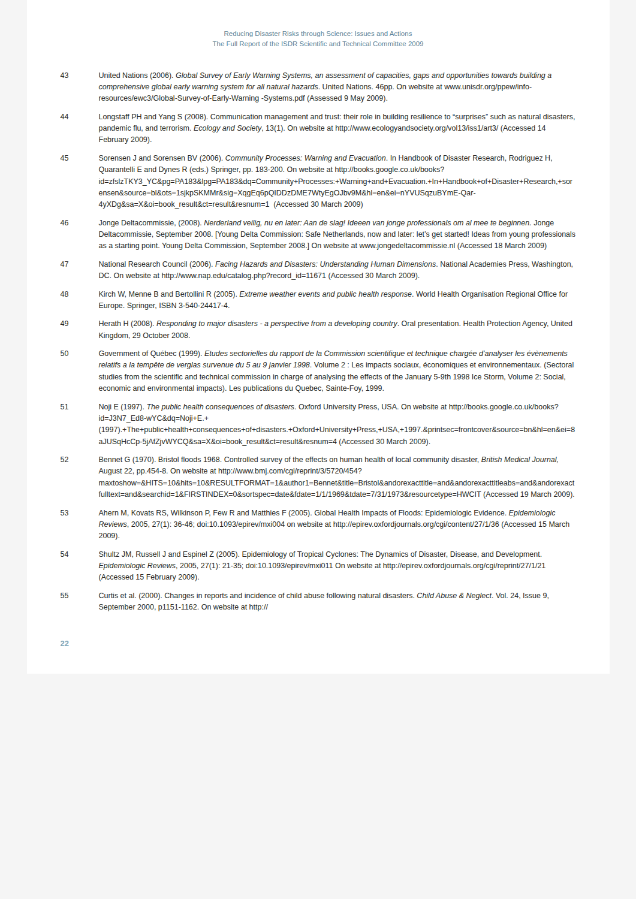Reducing Disaster Risks through Science: Issues and Actions The Full Report of the ISDR Scientific and Technical Committee 2009
43 United Nations (2006). Global Survey of Early Warning Systems, an assessment of capacities, gaps and opportunities towards building a comprehensive global early warning system for all natural hazards. United Nations. 46pp. On website at www.unisdr.org/ppew/info-resources/ewc3/Global-Survey-of-Early-Warning -Systems.pdf (Assessed 9 May 2009).
44 Longstaff PH and Yang S (2008). Communication management and trust: their role in building resilience to “surprises” such as natural disasters, pandemic flu, and terrorism. Ecology and Society, 13(1). On website at http://www.ecologyandsociety.org/vol13/iss1/art3/ (Accessed 14 February 2009).
45 Sorensen J and Sorensen BV (2006). Community Processes: Warning and Evacuation. In Handbook of Disaster Research, Rodriguez H, Quarantelli E and Dynes R (eds.) Springer, pp. 183-200. On website at http://books.google.co.uk/books?id=zfslzTKY3_YC&pg=PA183&lpg=PA183&dq=Community+Processes:+Warning+and+Evacuation.+In+Handbook+of+Disaster+Research,+sorensen&source=bl&ots=1sjkpSKMMr&sig=XqgEq6pQIDDzDME7WtyEgOJbv9M&hl=en&ei=nYVUSqzuBYmE-Qar-4yXDg&sa=X&oi=book_result&ct=result&resnum=1 (Accessed 30 March 2009)
46 Jonge Deltacommissie, (2008). Nerderland veilig, nu en later: Aan de slag! Ideeen van jonge professionals om al mee te beginnen. Jonge Deltacommissie, September 2008. [Young Delta Commission: Safe Netherlands, now and later: let’s get started! Ideas from young professionals as a starting point. Young Delta Commission, September 2008.] On website at www.jongedeltacommissie.nl (Accessed 18 March 2009)
47 National Research Council (2006). Facing Hazards and Disasters: Understanding Human Dimensions. National Academies Press, Washington, DC. On website at http://www.nap.edu/catalog.php?record_id=11671 (Accessed 30 March 2009).
48 Kirch W, Menne B and Bertollini R (2005). Extreme weather events and public health response. World Health Organisation Regional Office for Europe. Springer, ISBN 3-540-24417-4.
49 Herath H (2008). Responding to major disasters - a perspective from a developing country. Oral presentation. Health Protection Agency, United Kingdom, 29 October 2008.
50 Government of Québec (1999). Etudes sectorielles du rapport de la Commission scientifique et technique chargée d’analyser les évènements relatifs a la tempête de verglas survenue du 5 au 9 janvier 1998. Volume 2 : Les impacts sociaux, économiques et environnementaux. (Sectoral studies from the scientific and technical commission in charge of analysing the effects of the January 5-9th 1998 Ice Storm, Volume 2: Social, economic and environmental impacts). Les publications du Quebec, Sainte-Foy, 1999.
51 Noji E (1997). The public health consequences of disasters. Oxford University Press, USA. On website at http://books.google.co.uk/books?id=J3N7_Ed8-wYC&dq=Noji+E.+(1997).+The+public+health+consequences+of+disasters.+Oxford+University+Press,+USA,+1997.&printsec=frontcover&source=bn&hl=en&ei=8aJUSqHcCp-5jAfZjvWYCQ&sa=X&oi=book_result&ct=result&resnum=4 (Accessed 30 March 2009).
52 Bennet G (1970). Bristol floods 1968. Controlled survey of the effects on human health of local community disaster, British Medical Journal, August 22, pp.454-8. On website at http://www.bmj.com/cgi/reprint/3/5720/454?maxtoshow=&HITS=10&hits=10&RESULTFORMAT=1&author1=Bennet&title=Bristol&andorexacttitle=and&andorexacttitleabs=and&andorexactfulltext=and&searchid=1&FIRSTINDEX=0&sortspec=date&fdate=1/1/1969&tdate=7/31/1973&resourcetype=HWCIT (Accessed 19 March 2009).
53 Ahern M, Kovats RS, Wilkinson P, Few R and Matthies F (2005). Global Health Impacts of Floods: Epidemiologic Evidence. Epidemiologic Reviews, 2005, 27(1): 36-46; doi:10.1093/epirev/mxi004 on website at http://epirev.oxfordjournals.org/cgi/content/27/1/36 (Accessed 15 March 2009).
54 Shultz JM, Russell J and Espinel Z (2005). Epidemiology of Tropical Cyclones: The Dynamics of Disaster, Disease, and Development. Epidemiologic Reviews, 2005, 27(1): 21-35; doi:10.1093/epirev/mxi011 On website at http://epirev.oxfordjournals.org/cgi/reprint/27/1/21 (Accessed 15 February 2009).
55 Curtis et al. (2000). Changes in reports and incidence of child abuse following natural disasters. Child Abuse & Neglect. Vol. 24, Issue 9, September 2000, p1151-1162. On website at http://
22